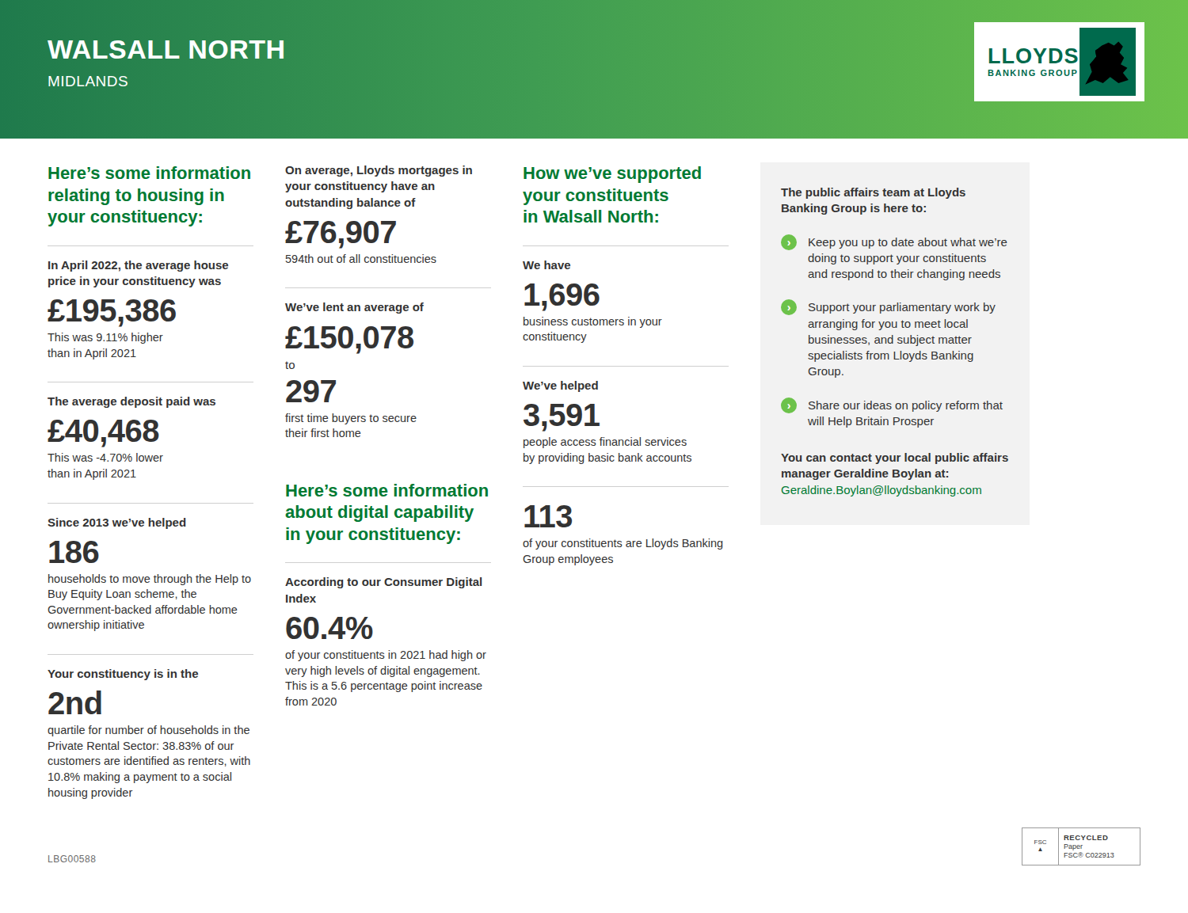Walsall North
Midlands
LLOYDS BANKING GROUP
Here’s some information relating to housing in your constituency:
In April 2022, the average house price in your constituency was
£195,386
This was 9.11% higher
than in April 2021
The average deposit paid was
£40,468
This was -4.70% lower
than in April 2021
Since 2013 we’ve helped
186
households to move through the Help to Buy Equity Loan scheme, the Government-backed affordable home ownership initiative
Your constituency is in the
2nd
quartile for number of households in the Private Rental Sector: 38.83% of our customers are identified as renters, with 10.8% making a payment to a social housing provider
On average, Lloyds mortgages in your constituency have an outstanding balance of
£76,907
594th out of all constituencies
We’ve lent an average of
£150,078
to
297
first time buyers to secure
their first home
Here’s some information about digital capability in your constituency:
According to our Consumer Digital Index
60.4%
of your constituents in 2021 had high or very high levels of digital engagement. This is a 5.6 percentage point increase from 2020
How we’ve supported your constituents
in Walsall North:
We have
1,696
business customers in your constituency
We’ve helped
3,591
people access financial services
by providing basic bank accounts
113
of your constituents are Lloyds Banking Group employees
The public affairs team at Lloyds Banking Group is here to:
Keep you up to date about what we’re doing to support your constituents and respond to their changing needs
Support your parliamentary work by arranging for you to meet local businesses, and subject matter specialists from Lloyds Banking Group.
Share our ideas on policy reform that will Help Britain Prosper
You can contact your local public affairs manager Geraldine Boylan at:
Geraldine.Boylan@lloydsbanking.com
LBG00588
FSC
▲
RECYCLED
Paper
FSC® C022913